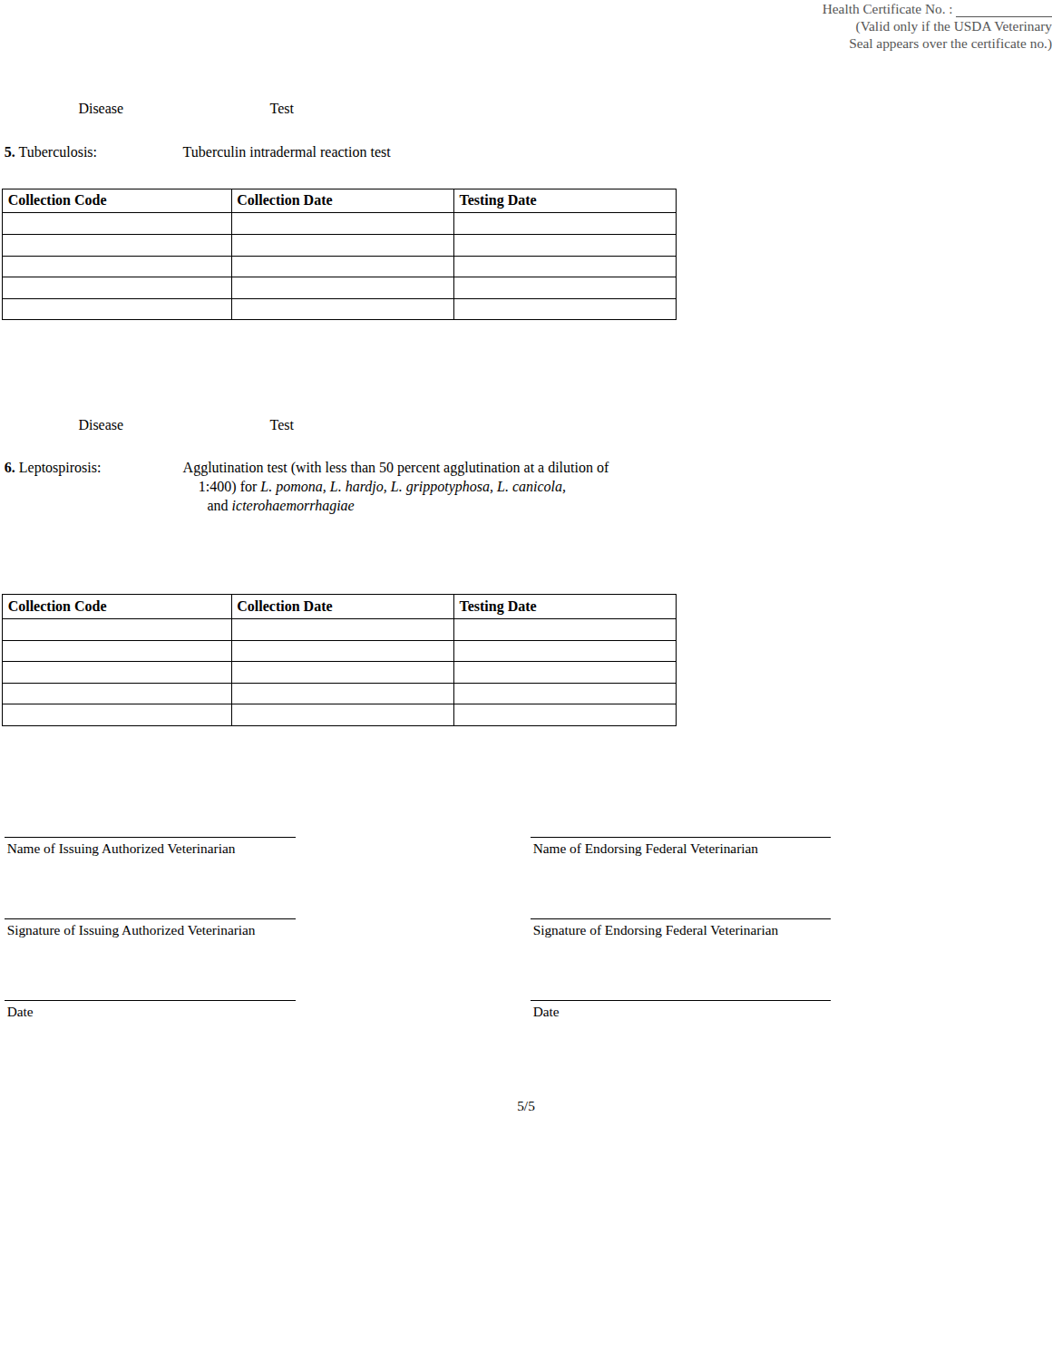Health Certificate No. :
(Valid only if the USDA Veterinary
Seal appears over the certificate no.)
Disease Test
5. Tuberculosis: Tuberculin intradermal reaction test
| Collection Code | Collection Date | Testing Date |
| --- | --- | --- |
Disease Test
6. Leptospirosis: Agglutination test (with less than 50 percent agglutination at a dilution of 1:400) for L. pomona, L. hardjo, L. grippotyphosa, L. canicola, and icterohaemorrhagiae
| Collection Code | Collection Date | Testing Date |
| --- | --- | --- |
| Name of Issuing Authorized Veterinarian | Name of Endorsing Federal Veterinarian |
| Signature of Issuing Authorized Veterinarian | Signature of Endorsing Federal Veterinarian |
| Date | Date |
5/5